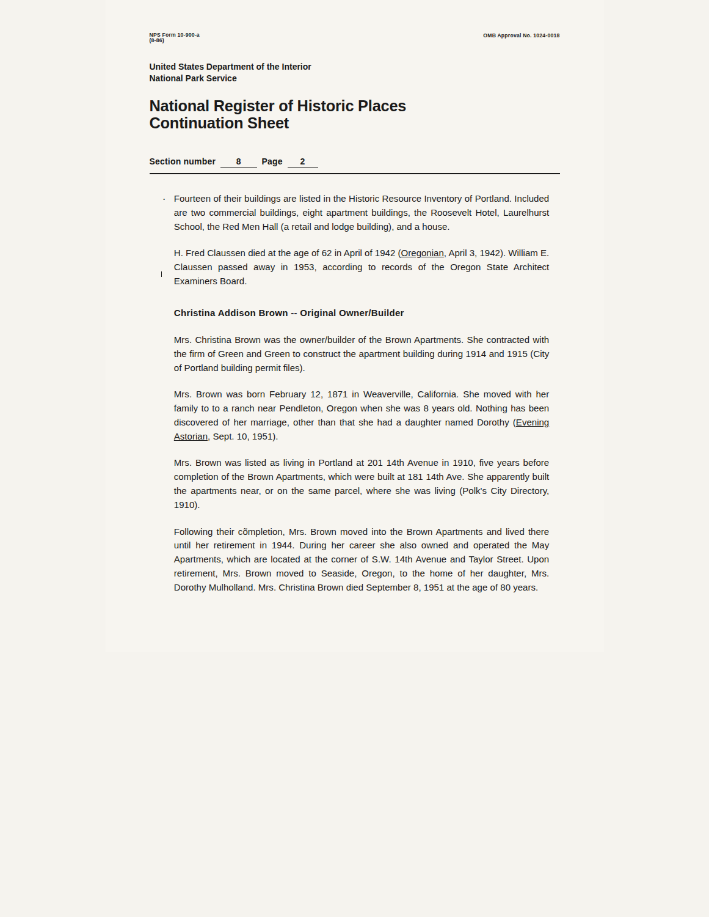NPS Form 10-900-a
(8-86)
OMB Approval No. 1024-0018
United States Department of the Interior
National Park Service
National Register of Historic Places
Continuation Sheet
Section number 8 Page 2
Fourteen of their buildings are listed in the Historic Resource Inventory of Portland. Included are two commercial buildings, eight apartment buildings, the Roosevelt Hotel, Laurelhurst School, the Red Men Hall (a retail and lodge building), and a house.
H. Fred Claussen died at the age of 62 in April of 1942 (Oregonian, April 3, 1942). William E. Claussen passed away in 1953, according to records of the Oregon State Architect Examiners Board.
Christina Addison Brown -- Original Owner/Builder
Mrs. Christina Brown was the owner/builder of the Brown Apartments. She contracted with the firm of Green and Green to construct the apartment building during 1914 and 1915 (City of Portland building permit files).
Mrs. Brown was born February 12, 1871 in Weaverville, California. She moved with her family to to a ranch near Pendleton, Oregon when she was 8 years old. Nothing has been discovered of her marriage, other than that she had a daughter named Dorothy (Evening Astorian, Sept. 10, 1951).
Mrs. Brown was listed as living in Portland at 201 14th Avenue in 1910, five years before completion of the Brown Apartments, which were built at 181 14th Ave. She apparently built the apartments near, or on the same parcel, where she was living (Polk's City Directory, 1910).
Following their cõmpletion, Mrs. Brown moved into the Brown Apartments and lived there until her retirement in 1944. During her career she also owned and operated the May Apartments, which are located at the corner of S.W. 14th Avenue and Taylor Street. Upon retirement, Mrs. Brown moved to Seaside, Oregon, to the home of her daughter, Mrs. Dorothy Mulholland. Mrs. Christina Brown died September 8, 1951 at the age of 80 years.